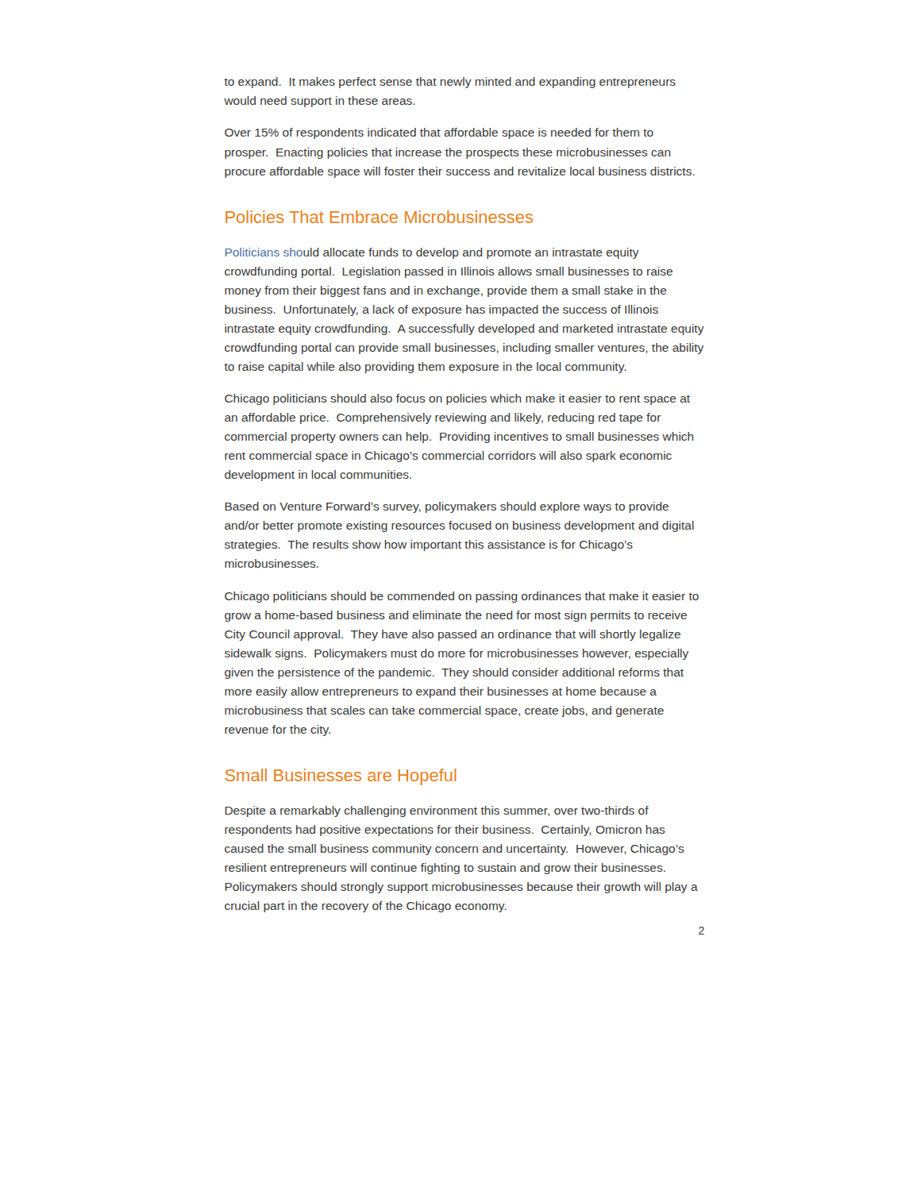to expand. It makes perfect sense that newly minted and expanding entrepreneurs would need support in these areas.
Over 15% of respondents indicated that affordable space is needed for them to prosper. Enacting policies that increase the prospects these microbusinesses can procure affordable space will foster their success and revitalize local business districts.
Policies That Embrace Microbusinesses
Politicians should allocate funds to develop and promote an intrastate equity crowdfunding portal. Legislation passed in Illinois allows small businesses to raise money from their biggest fans and in exchange, provide them a small stake in the business. Unfortunately, a lack of exposure has impacted the success of Illinois intrastate equity crowdfunding. A successfully developed and marketed intrastate equity crowdfunding portal can provide small businesses, including smaller ventures, the ability to raise capital while also providing them exposure in the local community.
Chicago politicians should also focus on policies which make it easier to rent space at an affordable price. Comprehensively reviewing and likely, reducing red tape for commercial property owners can help. Providing incentives to small businesses which rent commercial space in Chicago’s commercial corridors will also spark economic development in local communities.
Based on Venture Forward’s survey, policymakers should explore ways to provide and/or better promote existing resources focused on business development and digital strategies. The results show how important this assistance is for Chicago’s microbusinesses.
Chicago politicians should be commended on passing ordinances that make it easier to grow a home-based business and eliminate the need for most sign permits to receive City Council approval. They have also passed an ordinance that will shortly legalize sidewalk signs. Policymakers must do more for microbusinesses however, especially given the persistence of the pandemic. They should consider additional reforms that more easily allow entrepreneurs to expand their businesses at home because a microbusiness that scales can take commercial space, create jobs, and generate revenue for the city.
Small Businesses are Hopeful
Despite a remarkably challenging environment this summer, over two-thirds of respondents had positive expectations for their business. Certainly, Omicron has caused the small business community concern and uncertainty. However, Chicago’s resilient entrepreneurs will continue fighting to sustain and grow their businesses. Policymakers should strongly support microbusinesses because their growth will play a crucial part in the recovery of the Chicago economy.
2